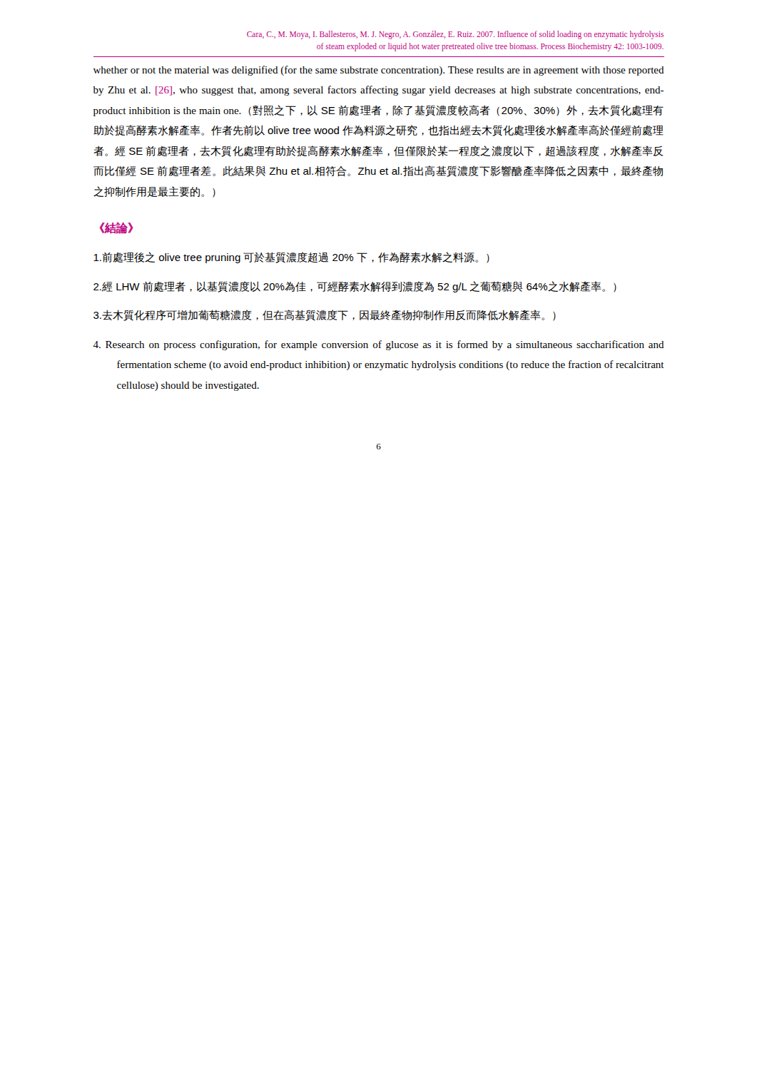Cara, C., M. Moya, I. Ballesteros, M. J. Negro, A. González, E. Ruiz. 2007. Influence of solid loading on enzymatic hydrolysis
of steam exploded or liquid hot water pretreated olive tree biomass. Process Biochemistry 42: 1003-1009.
whether or not the material was delignified (for the same substrate concentration). These results are in agreement with those reported by Zhu et al. [26], who suggest that, among several factors affecting sugar yield decreases at high substrate concentrations, end-product inhibition is the main one.（對照之下，以 SE 前處理者，除了基質濃度較高者（20%、30%）外，去木質化處理有助於提高酵素水解產率。作者先前以 olive tree wood 作為料源之研究，也指出經去木質化處理後水解產率高於僅經前處理者。經 SE 前處理者，去木質化處理有助於提高酵素水解產率，但僅限於某一程度之濃度以下，超過該程度，水解產率反而比僅經 SE 前處理者差。此結果與 Zhu et al.相符合。Zhu et al.指出高基質濃度下影響醣產率降低之因素中，最終產物之抑制作用是最主要的。）
《結論》
1.前處理後之 olive tree pruning 可於基質濃度超過 20% 下，作為酵素水解之料源。）
2.經 LHW 前處理者，以基質濃度以 20%為佳，可經酵素水解得到濃度為 52 g/L 之葡萄糖與 64%之水解產率。）
3.去木質化程序可增加葡萄糖濃度，但在高基質濃度下，因最終產物抑制作用反而降低水解產率。）
4. Research on process configuration, for example conversion of glucose as it is formed by a simultaneous saccharification and fermentation scheme (to avoid end-product inhibition) or enzymatic hydrolysis conditions (to reduce the fraction of recalcitrant cellulose) should be investigated.
6